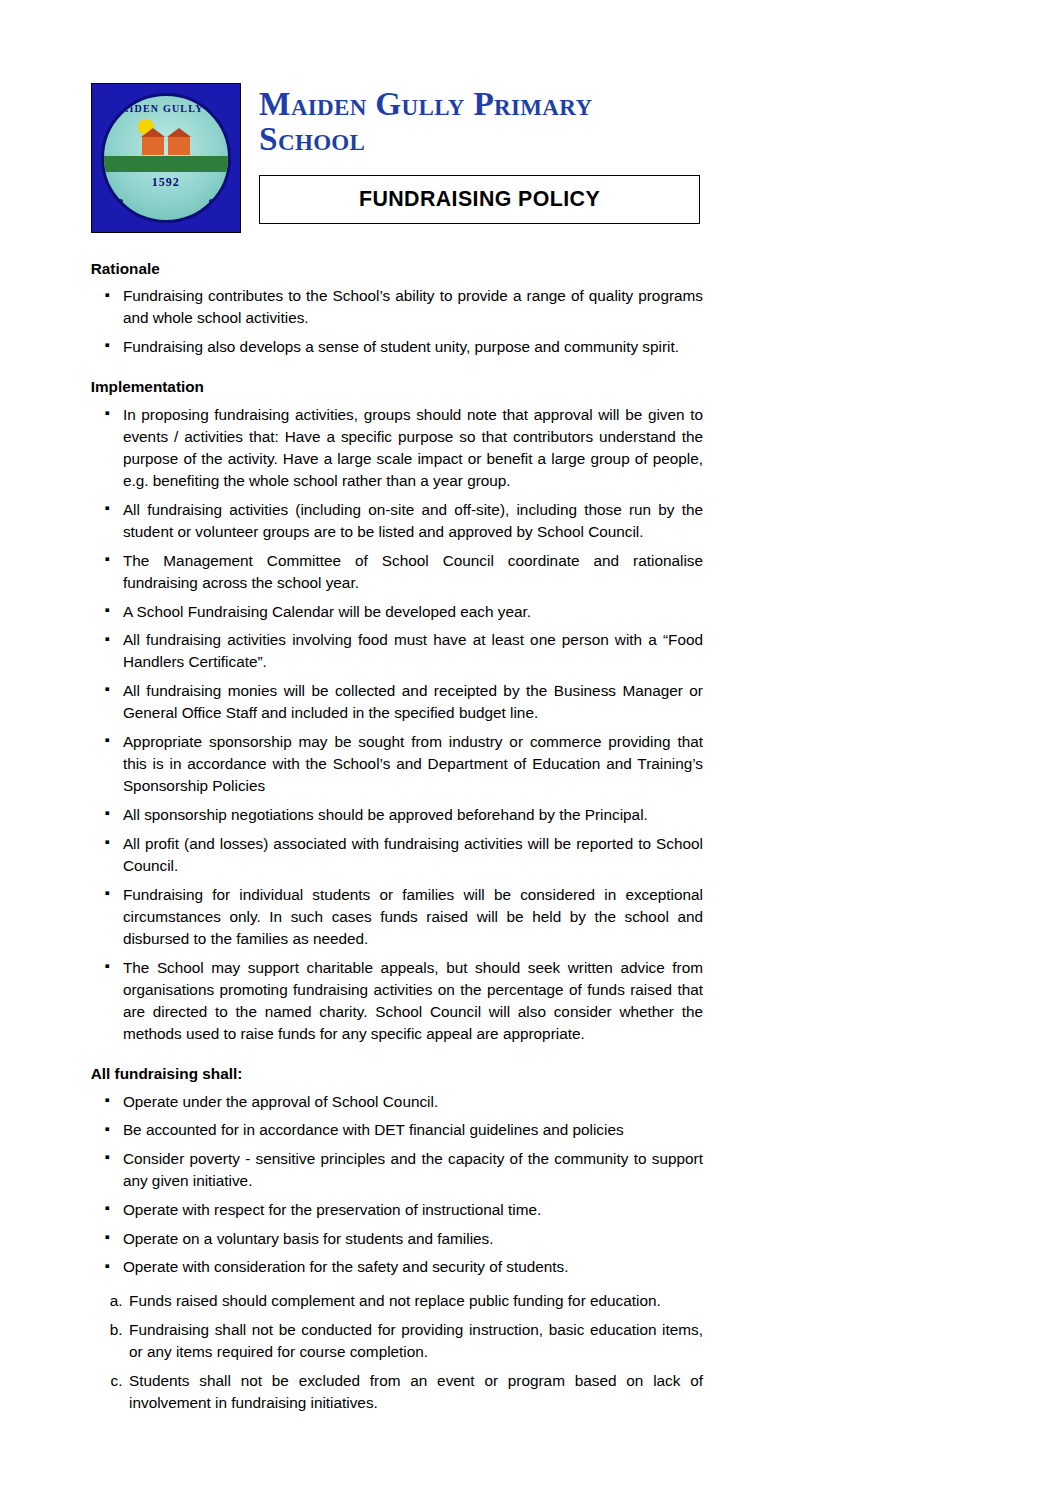Maiden Gully PS
1592
Maiden Gully Primary School
FUNDRAISING POLICY
Rationale
Fundraising contributes to the School’s ability to provide a range of quality programs and whole school activities.
Fundraising also develops a sense of student unity, purpose and community spirit.
Implementation
In proposing fundraising activities, groups should note that approval will be given to events / activities that: Have a specific purpose so that contributors understand the purpose of the activity. Have a large scale impact or benefit a large group of people, e.g. benefiting the whole school rather than a year group.
All fundraising activities (including on-site and off-site), including those run by the student or volunteer groups are to be listed and approved by School Council.
The Management Committee of School Council coordinate and rationalise fundraising across the school year.
A School Fundraising Calendar will be developed each year.
All fundraising activities involving food must have at least one person with a “Food Handlers Certificate”.
All fundraising monies will be collected and receipted by the Business Manager or General Office Staff and included in the specified budget line.
Appropriate sponsorship may be sought from industry or commerce providing that this is in accordance with the School’s and Department of Education and Training’s Sponsorship Policies
All sponsorship negotiations should be approved beforehand by the Principal.
All profit (and losses) associated with fundraising activities will be reported to School Council.
Fundraising for individual students or families will be considered in exceptional circumstances only. In such cases funds raised will be held by the school and disbursed to the families as needed.
The School may support charitable appeals, but should seek written advice from organisations promoting fundraising activities on the percentage of funds raised that are directed to the named charity. School Council will also consider whether the methods used to raise funds for any specific appeal are appropriate.
All fundraising shall:
Operate under the approval of School Council.
Be accounted for in accordance with DET financial guidelines and policies
Consider poverty - sensitive principles and the capacity of the community to support any given initiative.
Operate with respect for the preservation of instructional time.
Operate on a voluntary basis for students and families.
Operate with consideration for the safety and security of students.
Funds raised should complement and not replace public funding for education.
Fundraising shall not be conducted for providing instruction, basic education items, or any items required for course completion.
Students shall not be excluded from an event or program based on lack of involvement in fundraising initiatives.